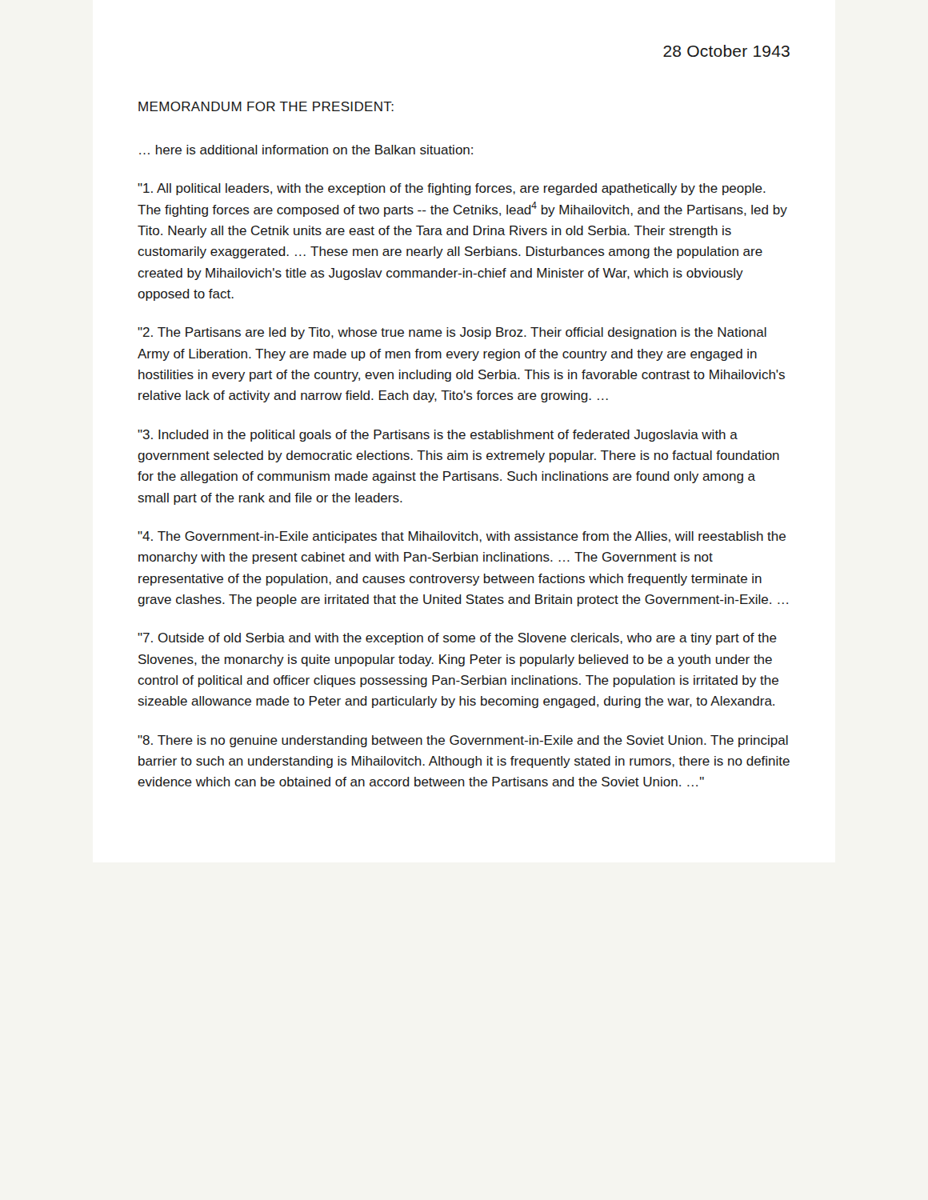28 October 1943
MEMORANDUM FOR THE PRESIDENT:
… here is additional information on the Balkan situation:
"1. All political leaders, with the exception of the fighting forces, are regarded apathetically by the people. The fighting forces are composed of two parts -- the Cetniks, lead4 by Mihailovitch, and the Partisans, led by Tito. Nearly all the Cetnik units are east of the Tara and Drina Rivers in old Serbia. Their strength is customarily exaggerated. … These men are nearly all Serbians. Disturbances among the population are created by Mihailovich's title as Jugoslav commander-in-chief and Minister of War, which is obviously opposed to fact.
"2. The Partisans are led by Tito, whose true name is Josip Broz. Their official designation is the National Army of Liberation. They are made up of men from every region of the country and they are engaged in hostilities in every part of the country, even including old Serbia. This is in favorable contrast to Mihailovich's relative lack of activity and narrow field. Each day, Tito's forces are growing. …
"3. Included in the political goals of the Partisans is the establishment of federated Jugoslavia with a government selected by democratic elections. This aim is extremely popular. There is no factual foundation for the allegation of communism made against the Partisans. Such inclinations are found only among a small part of the rank and file or the leaders.
"4. The Government-in-Exile anticipates that Mihailovitch, with assistance from the Allies, will reestablish the monarchy with the present cabinet and with Pan-Serbian inclinations. … The Government is not representative of the population, and causes controversy between factions which frequently terminate in grave clashes. The people are irritated that the United States and Britain protect the Government-in-Exile. …
"7. Outside of old Serbia and with the exception of some of the Slovene clericals, who are a tiny part of the Slovenes, the monarchy is quite unpopular today. King Peter is popularly believed to be a youth under the control of political and officer cliques possessing Pan-Serbian inclinations. The population is irritated by the sizeable allowance made to Peter and particularly by his becoming engaged, during the war, to Alexandra.
"8. There is no genuine understanding between the Government-in-Exile and the Soviet Union. The principal barrier to such an understanding is Mihailovitch. Although it is frequently stated in rumors, there is no definite evidence which can be obtained of an accord between the Partisans and the Soviet Union. …"